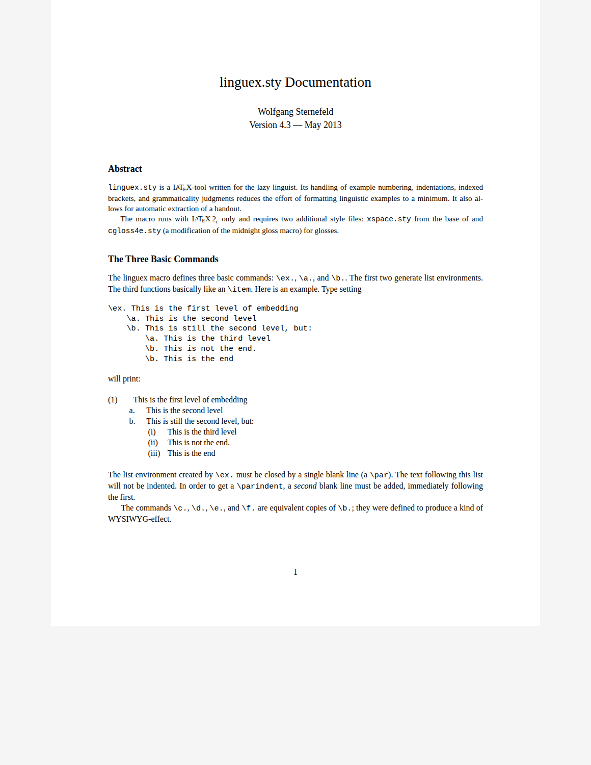linguex.sty Documentation
Wolfgang Sternefeld
Version 4.3 — May 2013
Abstract
linguex.sty is a La TEX-tool written for the lazy linguist. Its handling of example numbering, indentations, indexed brackets, and grammaticality judgments reduces the effort of formatting linguistic examples to a minimum. It also allows for automatic extraction of a handout.
The macro runs with La TEX 2ε only and requires two additional style files: xspace.sty from the base of and cgloss4e.sty (a modification of the midnight gloss macro) for glosses.
The Three Basic Commands
The linguex macro defines three basic commands: \ex., \a., and \b.. The first two generate list environments. The third functions basically like an \item. Here is an example. Type setting
\ex. This is the first level of embedding
    \a. This is the second level
    \b. This is still the second level, but:
        \a. This is the third level
        \b. This is not the end.
        \b. This is the end
will print:
(1)
This is the first level of embedding
a.
This is the second level
b.
This is still the second level, but:
(i)
This is the third level
(ii)
This is not the end.
(iii)
This is the end
The list environment created by \ex. must be closed by a single blank line (a \par). The text following this list will not be indented. In order to get a \parindent, a second blank line must be added, immediately following the first.
The commands \c., \d., \e., and \f. are equivalent copies of \b.; they were defined to produce a kind of WYSIWYG-effect.
1